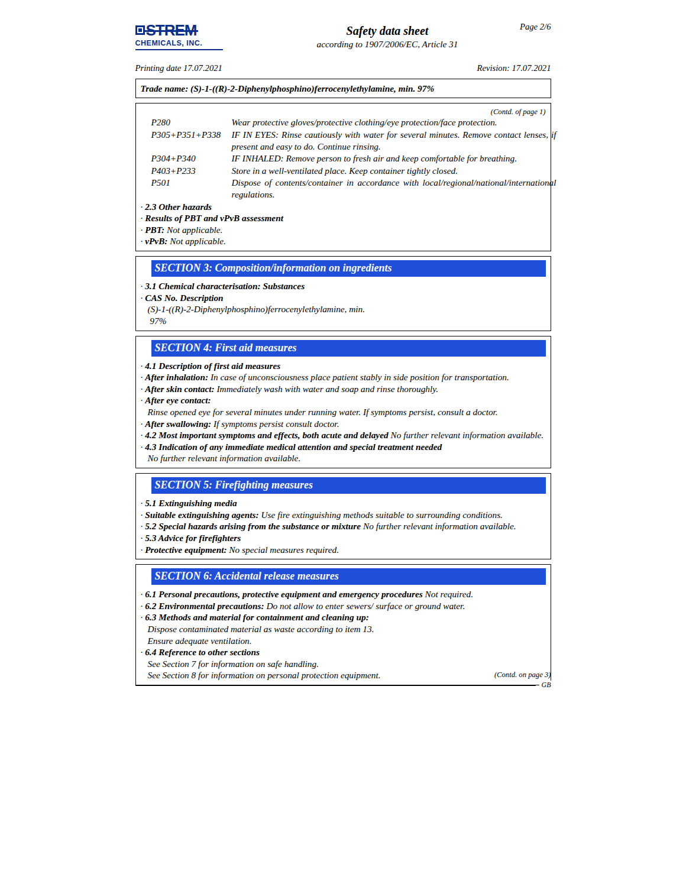STREM
CHEMICALS, INC.
Safety data sheet
according to 1907/2006/EC, Article 31
Page 2/6
Printing date 17.07.2021
Revision: 17.07.2021
Trade name: (S)-1-((R)-2-Diphenylphosphino)ferrocenylethylamine, min. 97%
(Contd. of page 1)
| P280 | Wear protective gloves/protective clothing/eye protection/face protection. |
| P305+P351+P338 | IF IN EYES: Rinse cautiously with water for several minutes. Remove contact lenses, if present and easy to do. Continue rinsing. |
| P304+P340 | IF INHALED: Remove person to fresh air and keep comfortable for breathing. |
| P403+P233 | Store in a well-ventilated place. Keep container tightly closed. |
| P501 | Dispose of contents/container in accordance with local/regional/national/international regulations. |
2.3 Other hazards
Results of PBT and vPvB assessment
PBT: Not applicable.
vPvB: Not applicable.
SECTION 3: Composition/information on ingredients
3.1 Chemical characterisation: Substances
CAS No. Description
(S)-1-((R)-2-Diphenylphosphino)ferrocenylethylamine, min.
97%
SECTION 4: First aid measures
4.1 Description of first aid measures
After inhalation: In case of unconsciousness place patient stably in side position for transportation.
After skin contact: Immediately wash with water and soap and rinse thoroughly.
After eye contact:
Rinse opened eye for several minutes under running water. If symptoms persist, consult a doctor.
After swallowing: If symptoms persist consult doctor.
4.2 Most important symptoms and effects, both acute and delayed No further relevant information available.
4.3 Indication of any immediate medical attention and special treatment needed
No further relevant information available.
SECTION 5: Firefighting measures
5.1 Extinguishing media
Suitable extinguishing agents: Use fire extinguishing methods suitable to surrounding conditions.
5.2 Special hazards arising from the substance or mixture No further relevant information available.
5.3 Advice for firefighters
Protective equipment: No special measures required.
SECTION 6: Accidental release measures
6.1 Personal precautions, protective equipment and emergency procedures Not required.
6.2 Environmental precautions: Do not allow to enter sewers/ surface or ground water.
6.3 Methods and material for containment and cleaning up:
Dispose contaminated material as waste according to item 13.
Ensure adequate ventilation.
6.4 Reference to other sections
See Section 7 for information on safe handling.
See Section 8 for information on personal protection equipment.
(Contd. on page 3)
GB